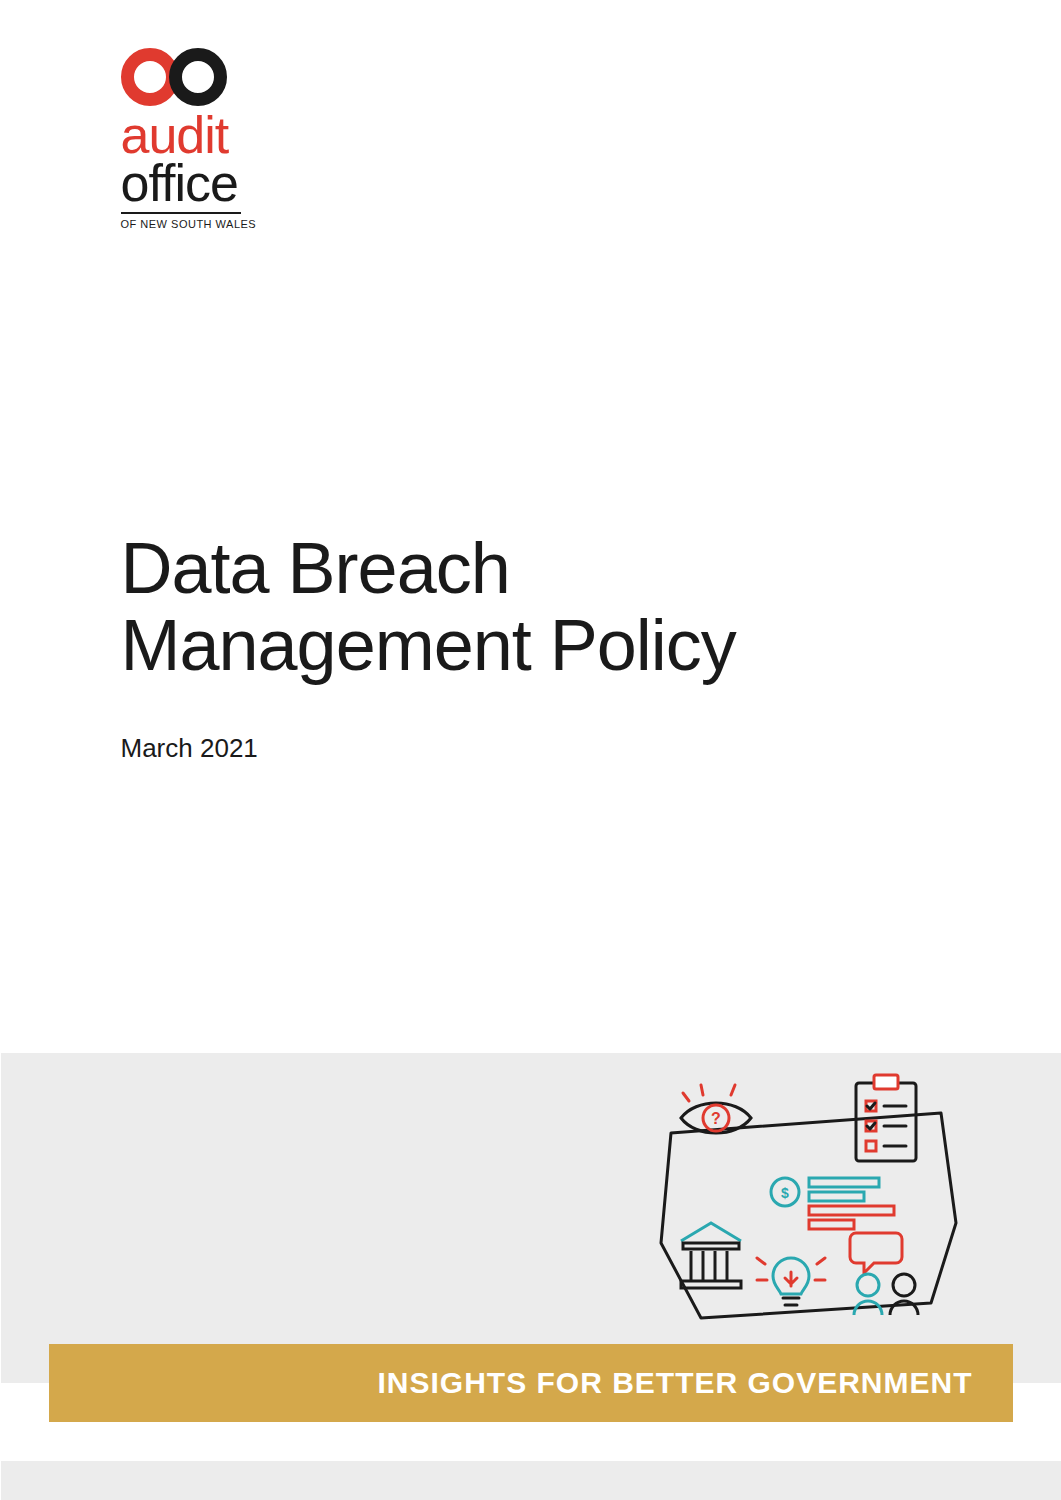audit
office
OF NEW SOUTH WALES
Data Breach
Management Policy
March 2021
? $
Insights for better government